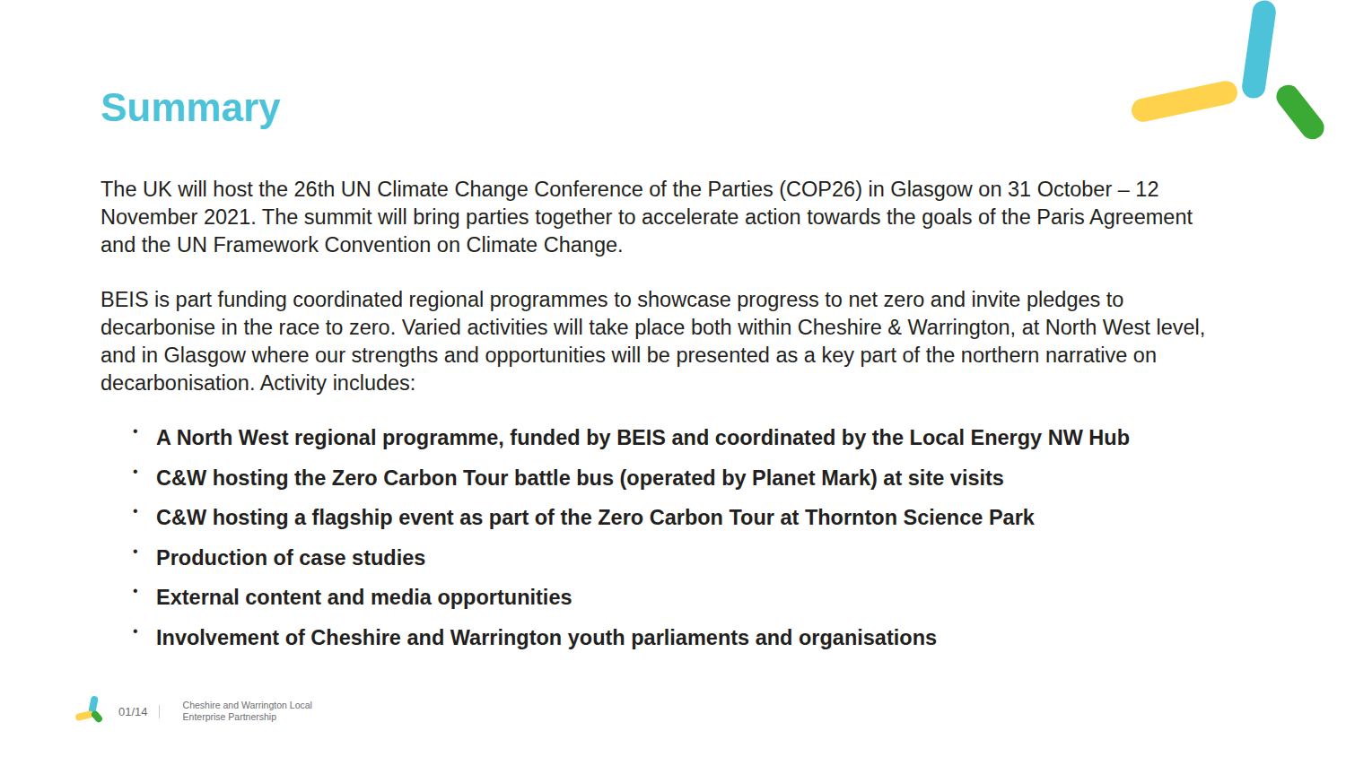Summary
The UK will host the 26th UN Climate Change Conference of the Parties (COP26) in Glasgow on 31 October – 12 November 2021. The summit will bring parties together to accelerate action towards the goals of the Paris Agreement and the UN Framework Convention on Climate Change.
BEIS is part funding coordinated regional programmes to showcase progress to net zero and invite pledges to decarbonise in the race to zero. Varied activities will take place both within Cheshire & Warrington, at North West level, and in Glasgow where our strengths and opportunities will be presented as a key part of the northern narrative on decarbonisation. Activity includes:
A North West regional programme, funded by BEIS and coordinated by the Local Energy NW Hub
C&W hosting the Zero Carbon Tour battle bus (operated by Planet Mark) at site visits
C&W hosting a flagship event as part of the Zero Carbon Tour at Thornton Science Park
Production of case studies
External content and media opportunities
Involvement of Cheshire and Warrington youth parliaments and organisations
01/14
Cheshire and Warrington Local
Enterprise Partnership